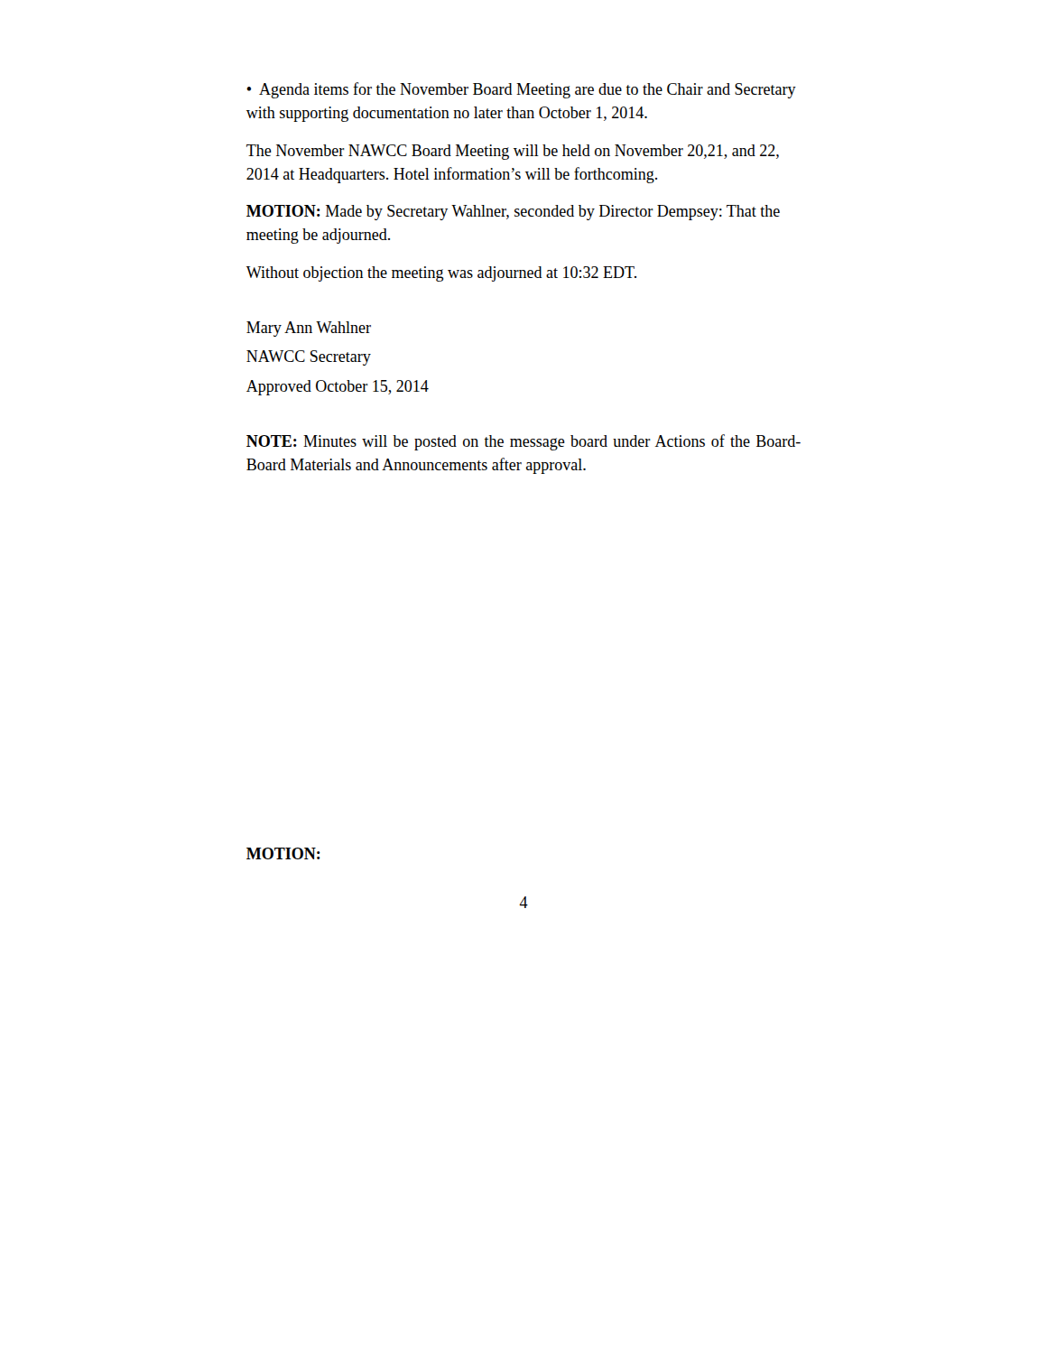• Agenda items for the November Board Meeting are due to the Chair and Secretary with supporting documentation no later than October 1, 2014.
The November NAWCC Board Meeting will be held on November 20,21, and 22, 2014 at Headquarters. Hotel information’s will be forthcoming.
MOTION: Made by Secretary Wahlner, seconded by Director Dempsey: That the meeting be adjourned.
Without objection the meeting was adjourned at 10:32 EDT.
Mary Ann Wahlner
NAWCC Secretary
Approved October 15, 2014
NOTE: Minutes will be posted on the message board under Actions of the Board-Board Materials and Announcements after approval.
MOTION:
4